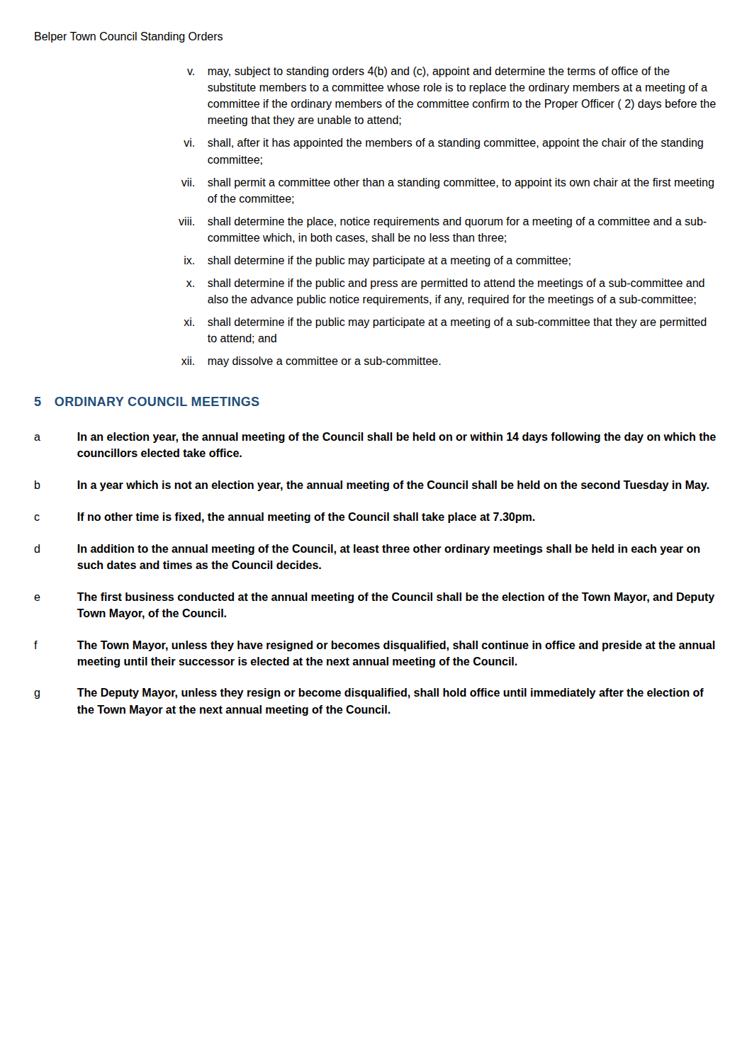Belper Town Council Standing Orders
v. may, subject to standing orders 4(b) and (c), appoint and determine the terms of office of the substitute members to a committee whose role is to replace the ordinary members at a meeting of a committee if the ordinary members of the committee confirm to the Proper Officer ( 2) days before the meeting that they are unable to attend;
vi. shall, after it has appointed the members of a standing committee, appoint the chair of the standing committee;
vii. shall permit a committee other than a standing committee, to appoint its own chair at the first meeting of the committee;
viii. shall determine the place, notice requirements and quorum for a meeting of a committee and a sub-committee which, in both cases, shall be no less than three;
ix. shall determine if the public may participate at a meeting of a committee;
x. shall determine if the public and press are permitted to attend the meetings of a sub-committee and also the advance public notice requirements, if any, required for the meetings of a sub-committee;
xi. shall determine if the public may participate at a meeting of a sub-committee that they are permitted to attend; and
xii. may dissolve a committee or a sub-committee.
5 ORDINARY COUNCIL MEETINGS
a
In an election year, the annual meeting of the Council shall be held on or within 14 days following the day on which the councillors elected take office.
b
In a year which is not an election year, the annual meeting of the Council shall be held on the second Tuesday in May.
c
If no other time is fixed, the annual meeting of the Council shall take place at 7.30pm.
d
In addition to the annual meeting of the Council, at least three other ordinary meetings shall be held in each year on such dates and times as the Council decides.
e
The first business conducted at the annual meeting of the Council shall be the election of the Town Mayor, and Deputy Town Mayor, of the Council.
f
The Town Mayor, unless they have resigned or becomes disqualified, shall continue in office and preside at the annual meeting until their successor is elected at the next annual meeting of the Council.
g
The Deputy Mayor, unless they resign or become disqualified, shall hold office until immediately after the election of the Town Mayor at the next annual meeting of the Council.